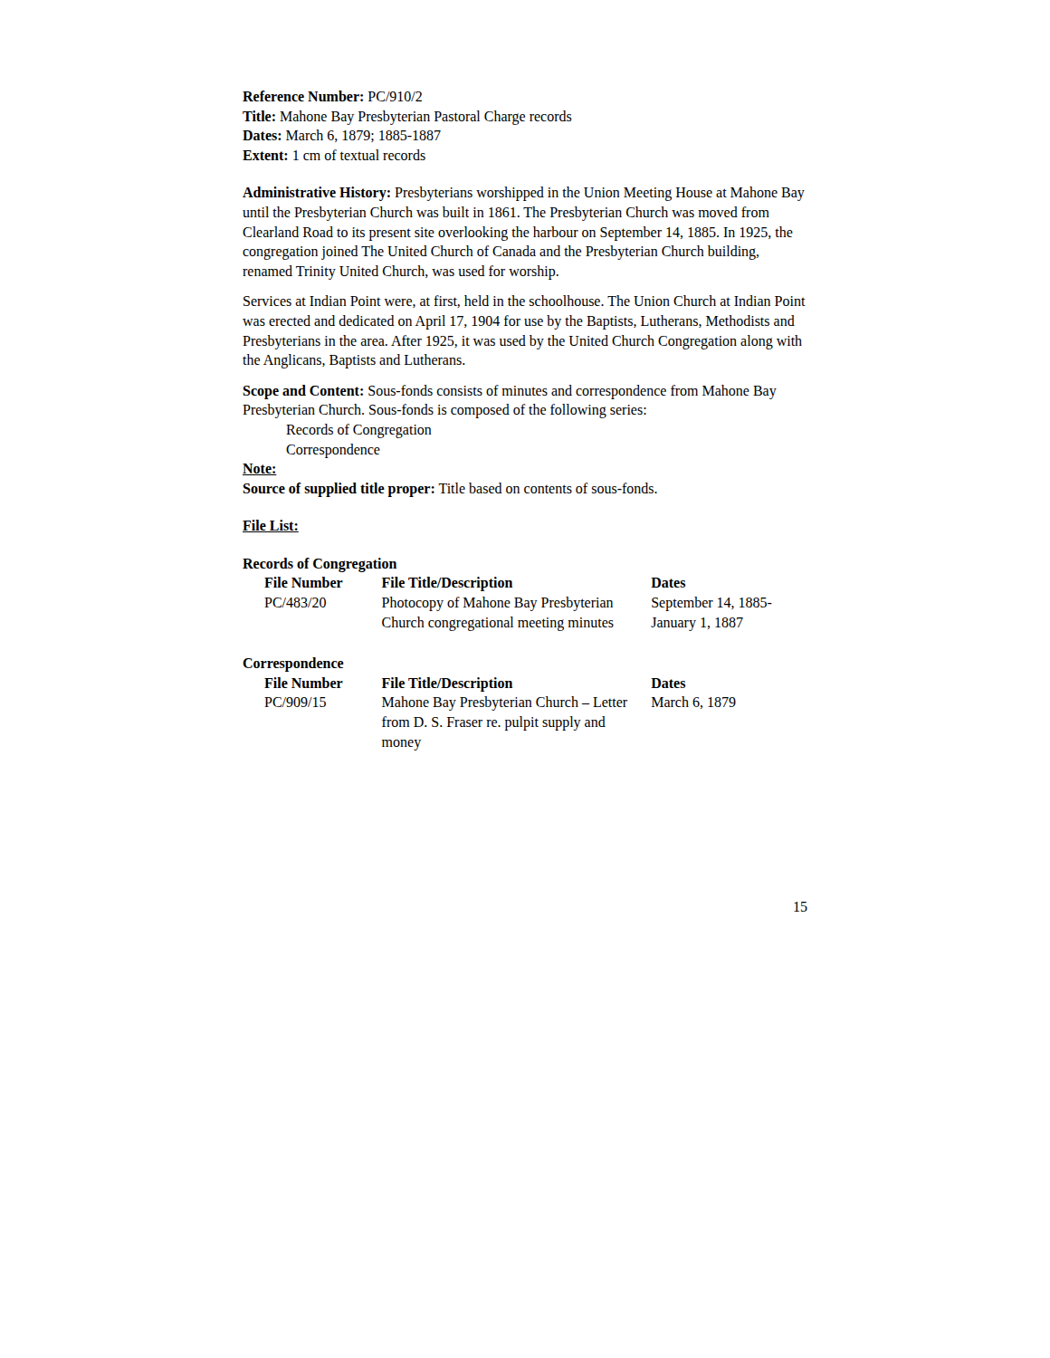Reference Number: PC/910/2
Title: Mahone Bay Presbyterian Pastoral Charge records
Dates: March 6, 1879; 1885-1887
Extent: 1 cm of textual records
Administrative History: Presbyterians worshipped in the Union Meeting House at Mahone Bay until the Presbyterian Church was built in 1861. The Presbyterian Church was moved from Clearland Road to its present site overlooking the harbour on September 14, 1885. In 1925, the congregation joined The United Church of Canada and the Presbyterian Church building, renamed Trinity United Church, was used for worship.
Services at Indian Point were, at first, held in the schoolhouse. The Union Church at Indian Point was erected and dedicated on April 17, 1904 for use by the Baptists, Lutherans, Methodists and Presbyterians in the area. After 1925, it was used by the United Church Congregation along with the Anglicans, Baptists and Lutherans.
Scope and Content: Sous-fonds consists of minutes and correspondence from Mahone Bay Presbyterian Church. Sous-fonds is composed of the following series:
Records of Congregation
Correspondence
Note:
Source of supplied title proper: Title based on contents of sous-fonds.
File List:
Records of Congregation
| File Number | File Title/Description | Dates |
| --- | --- | --- |
| PC/483/20 | Photocopy of Mahone Bay Presbyterian Church congregational meeting minutes | September 14, 1885-January 1, 1887 |
Correspondence
| File Number | File Title/Description | Dates |
| --- | --- | --- |
| PC/909/15 | Mahone Bay Presbyterian Church – Letter from D. S. Fraser re. pulpit supply and money | March 6, 1879 |
15